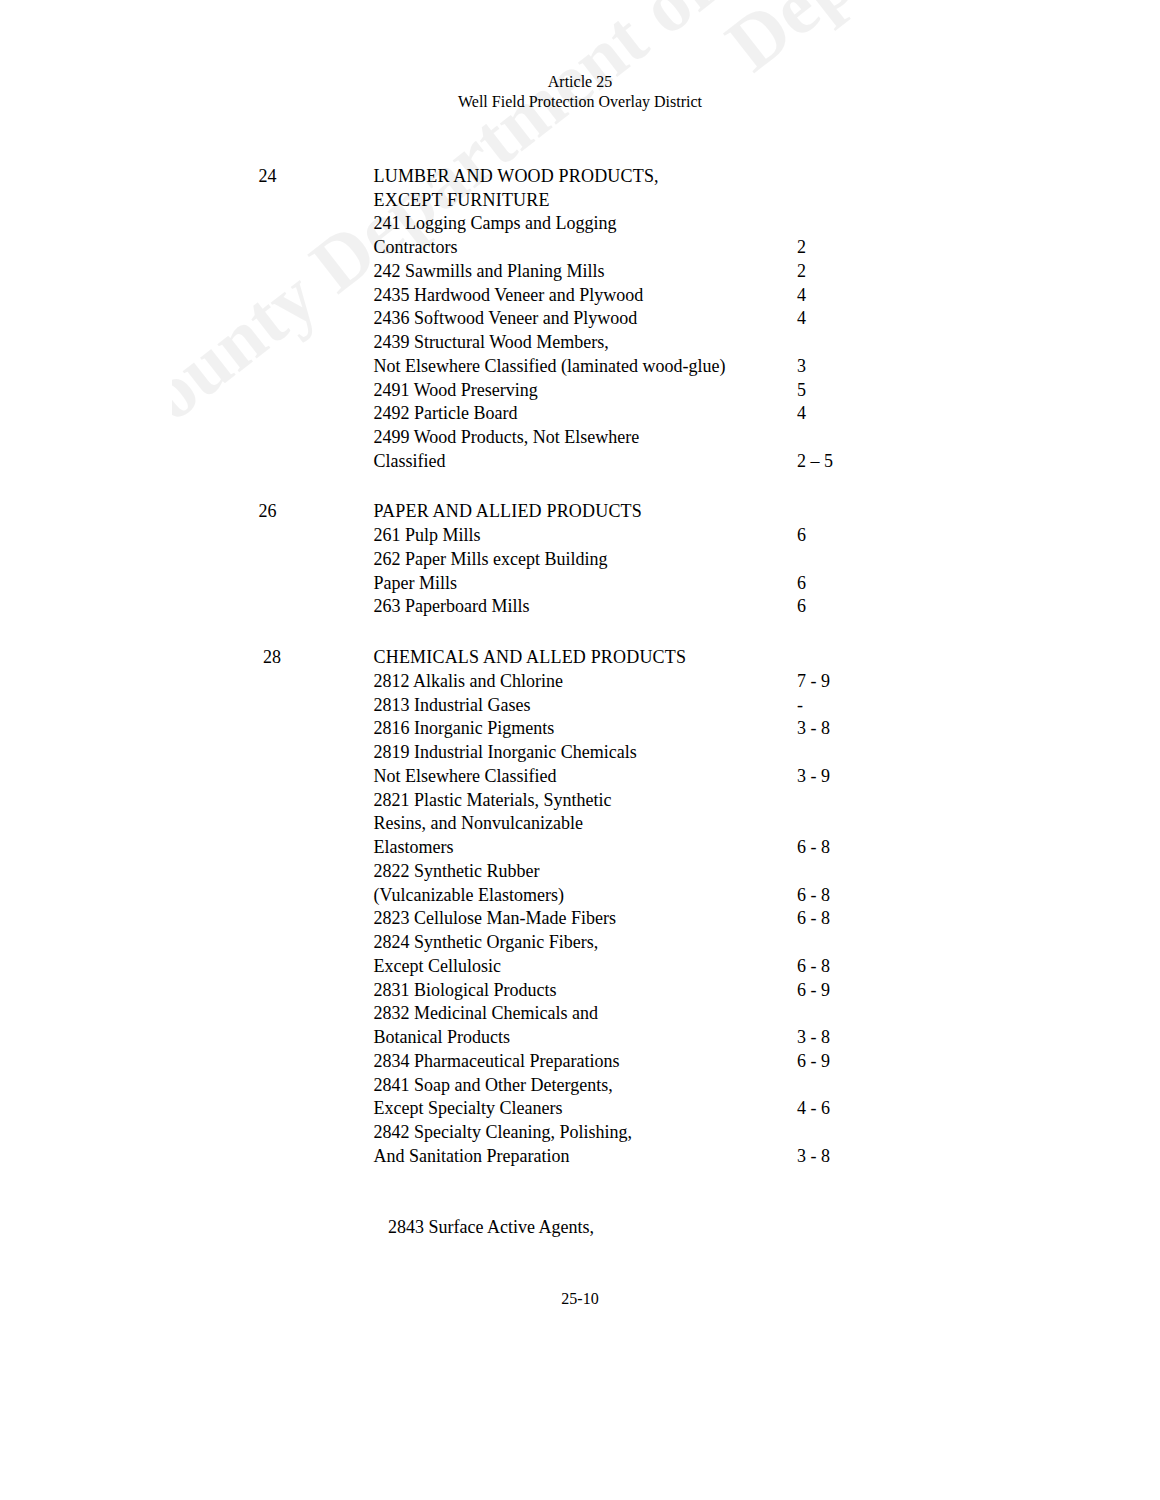Department County Department of Development
Article 25 Well Field Protection Overlay District
| 24 | LUMBER AND WOOD PRODUCTS, | |
| | EXCEPT FURNITURE | |
| | 241 Logging Camps and Logging | |
| | Contractors | 2 |
| | 242 Sawmills and Planing Mills | 2 |
| | 2435 Hardwood Veneer and Plywood | 4 |
| | 2436 Softwood Veneer and Plywood | 4 |
| | 2439 Structural Wood Members, | |
| | Not Elsewhere Classified (laminated wood-glue) | 3 |
| | 2491 Wood Preserving | 5 |
| | 2492 Particle Board | 4 |
| | 2499 Wood Products, Not Elsewhere | |
| | Classified | 2 – 5 |
| 26 | PAPER AND ALLIED PRODUCTS | |
| | 261 Pulp Mills | 6 |
| | 262 Paper Mills except Building | |
| | Paper Mills | 6 |
| | 263 Paperboard Mills | 6 |
| 28 | CHEMICALS AND ALLED PRODUCTS | |
| | 2812 Alkalis and Chlorine | 7 - 9 |
| | 2813 Industrial Gases | - |
| | 2816 Inorganic Pigments | 3 - 8 |
| | 2819 Industrial Inorganic Chemicals | |
| | Not Elsewhere Classified | 3 - 9 |
| | 2821 Plastic Materials, Synthetic | |
| | Resins, and Nonvulcanizable | |
| | Elastomers | 6 - 8 |
| | 2822 Synthetic Rubber | |
| | (Vulcanizable Elastomers) | 6 - 8 |
| | 2823 Cellulose Man-Made Fibers | 6 - 8 |
| | 2824 Synthetic Organic Fibers, | |
| | Except Cellulosic | 6 - 8 |
| | 2831 Biological Products | 6 - 9 |
| | 2832 Medicinal Chemicals and | |
| | Botanical Products | 3 - 8 |
| | 2834 Pharmaceutical Preparations | 6 - 9 |
| | 2841 Soap and Other Detergents, | |
| | Except Specialty Cleaners | 4 - 6 |
| | 2842 Specialty Cleaning, Polishing, | |
| | And Sanitation Preparation | 3 - 8 |
2843 Surface Active Agents,
25-10